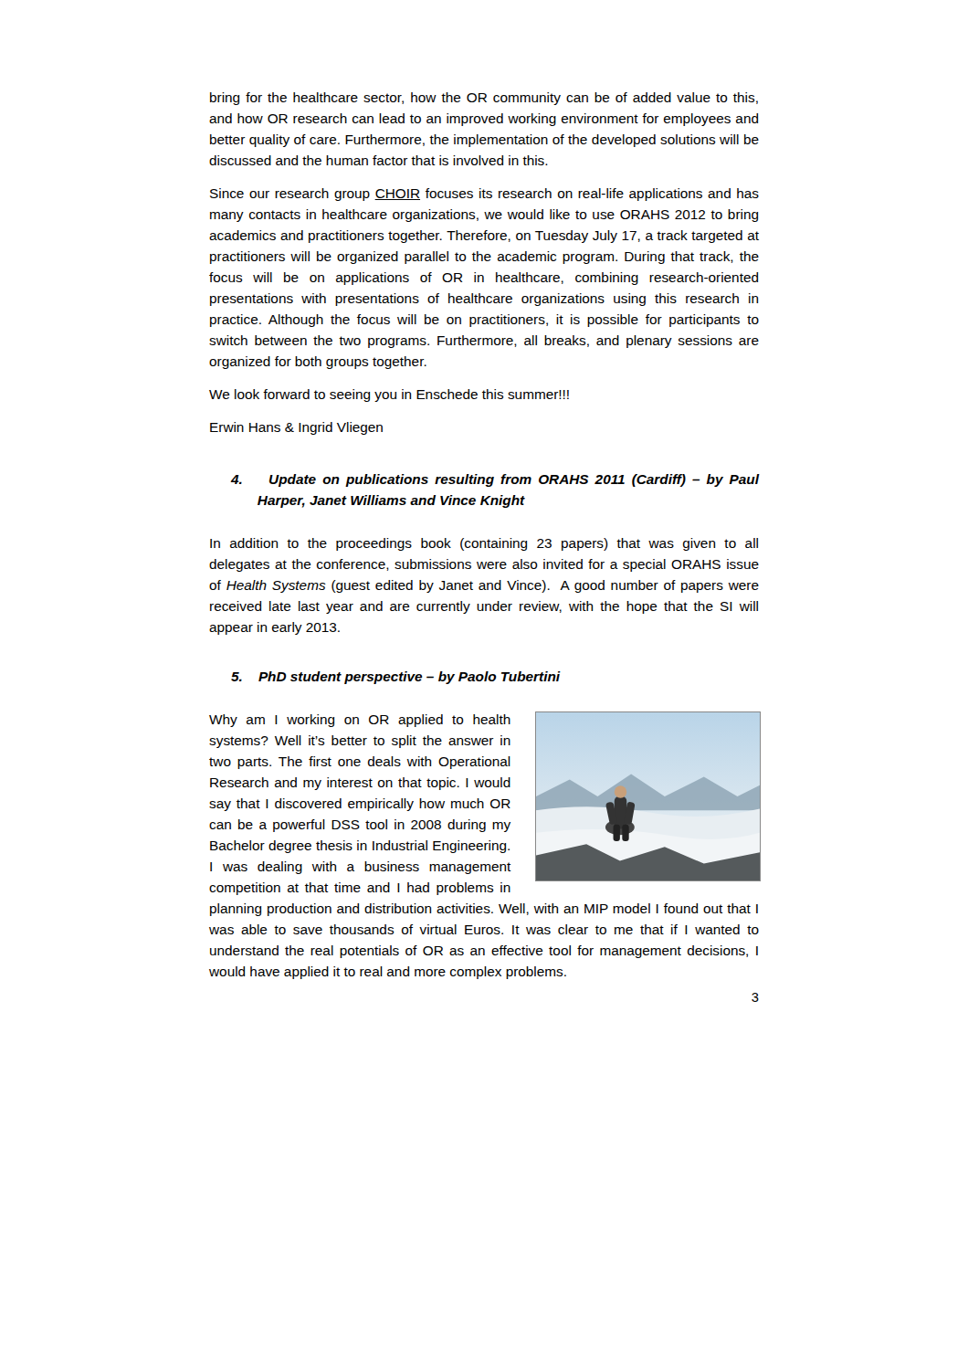bring for the healthcare sector, how the OR community can be of added value to this, and how OR research can lead to an improved working environment for employees and better quality of care. Furthermore, the implementation of the developed solutions will be discussed and the human factor that is involved in this.
Since our research group CHOIR focuses its research on real-life applications and has many contacts in healthcare organizations, we would like to use ORAHS 2012 to bring academics and practitioners together. Therefore, on Tuesday July 17, a track targeted at practitioners will be organized parallel to the academic program. During that track, the focus will be on applications of OR in healthcare, combining research-oriented presentations with presentations of healthcare organizations using this research in practice. Although the focus will be on practitioners, it is possible for participants to switch between the two programs. Furthermore, all breaks, and plenary sessions are organized for both groups together.
We look forward to seeing you in Enschede this summer!!!
Erwin Hans & Ingrid Vliegen
4. Update on publications resulting from ORAHS 2011 (Cardiff) – by Paul Harper, Janet Williams and Vince Knight
In addition to the proceedings book (containing 23 papers) that was given to all delegates at the conference, submissions were also invited for a special ORAHS issue of Health Systems (guest edited by Janet and Vince). A good number of papers were received late last year and are currently under review, with the hope that the SI will appear in early 2013.
5. PhD student perspective – by Paolo Tubertini
Why am I working on OR applied to health systems? Well it’s better to split the answer in two parts. The first one deals with Operational Research and my interest on that topic. I would say that I discovered empirically how much OR can be a powerful DSS tool in 2008 during my Bachelor degree thesis in Industrial Engineering. I was dealing with a business management competition at that time and I had problems in planning production and distribution activities. Well, with an MIP model I found out that I was able to save thousands of virtual Euros. It was clear to me that if I wanted to understand the real potentials of OR as an effective tool for management decisions, I would have applied it to real and more complex problems.
3